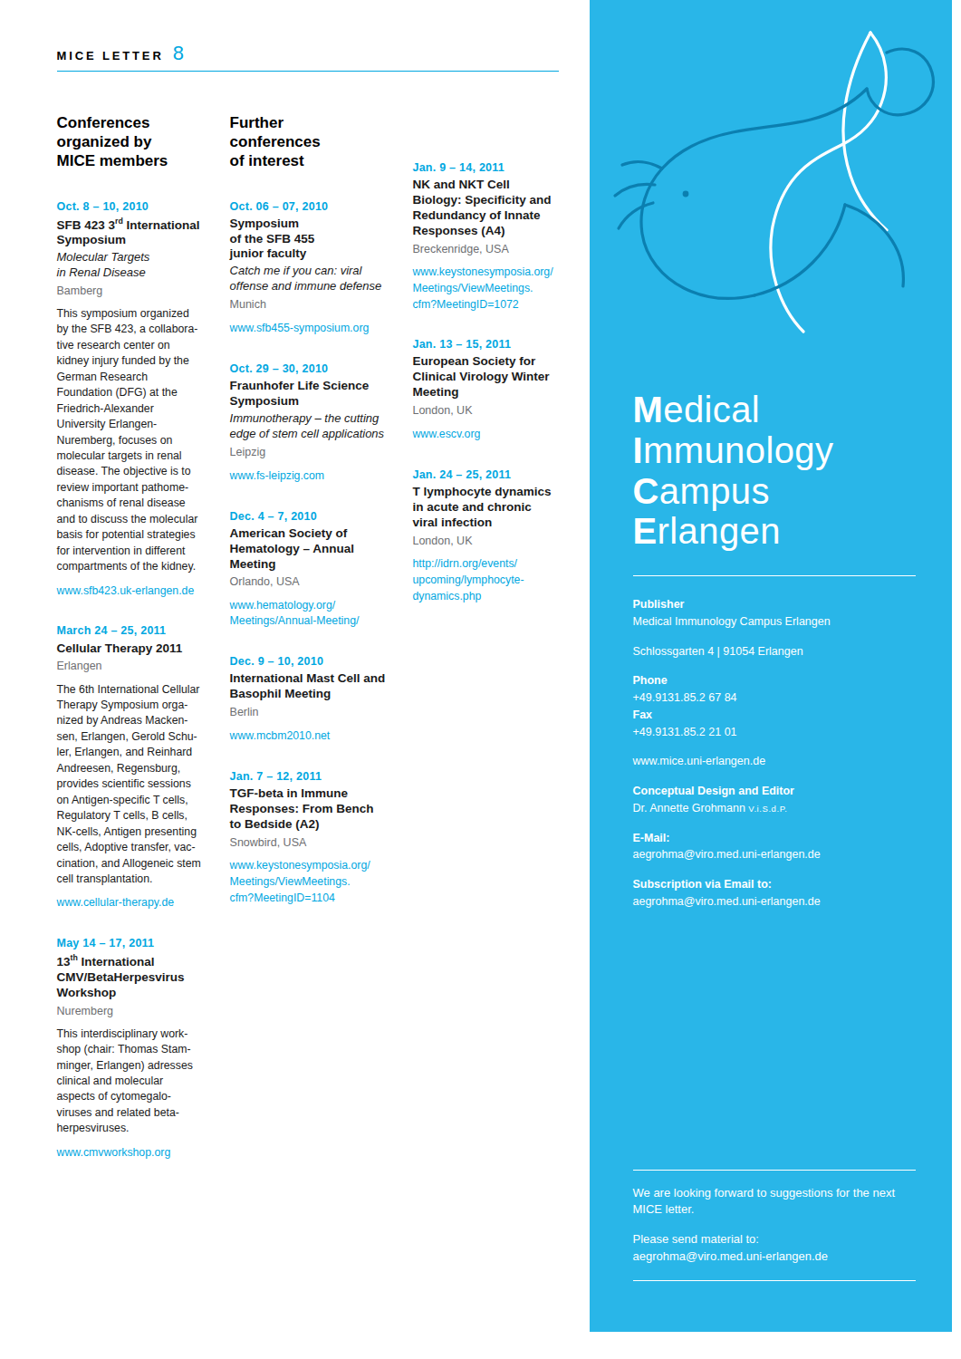MICE Letter 8
Conferences
organized by
MICE members
Oct. 8 – 10, 2010
SFB 423 3rd Inter­national Symposium
Molecular Targets
in Renal Disease
Bamberg
This symposium organized by the SFB 423, a collabora­tive research center on kidney injury funded by the German Research Foundation (DFG) at the Friedrich-Alexander University Erlangen-Nuremberg, focuses on molecular targets in renal disease. The objective is to review important pathome­chanisms of renal disease and to discuss the molecular basis for potential strategies for intervention in different compartments of the kidney.
www.sfb423.uk-erlangen.de
March 24 – 25, 2011
Cellular Therapy 2011
Erlangen
The 6th International Cellular Therapy Symposium orga­nized by Andreas Macken­sen, Erlangen, Gerold Schu­ler, Erlangen, and Reinhard Andreesen, Regensburg, pro­vides scientific sessions on Antigen-specific T cells, Reg­ulatory T cells, B cells, NK-cells, Antigen presenting cells, Adoptive transfer, vac­cination, and Allogeneic stem cell transplantation.
www.cellular-therapy.de
May 14 – 17, 2011
13th International CMV/BetaHerpesvirus Workshop
Nuremberg
This interdisciplinary work­shop (chair: Thomas Stam­minger, Erlangen) adresses clinical and molecular aspects of cytomegalo­viruses and related beta­herpesviruses.
www.cmvworkshop.org
Further
conferences
of interest
Oct. 06 – 07, 2010
Symposium
of the SFB 455
junior faculty
Catch me if you can: viral offense and immune defense
Munich
www.sfb455-symposium.org
Oct. 29 – 30, 2010
Fraunhofer Life Science Symposium
Immunotherapy – the cutting edge of stem cell applications
Leipzig
www.fs-leipzig.com
Dec. 4 – 7, 2010
American Society of Hematology – Annual Meeting
Orlando, USA
www.hematology.org/
Meetings/Annual-Meeting/
Dec. 9 – 10, 2010
International Mast Cell and Basophil Meeting
Berlin
www.mcbm2010.net
Jan. 7 – 12, 2011
TGF-beta in Immune Responses: From Bench to Bedside (A2)
Snowbird, USA
www.keystonesymposia.org/
Meetings/ViewMeetings.
cfm?MeetingID=1104
Jan. 9 – 14, 2011
NK and NKT Cell Biology: Specificity and Redundancy of Innate Responses (A4)
Breckenridge, USA
www.keystonesymposia.org/
Meetings/ViewMeetings.
cfm?MeetingID=1072
Jan. 13 – 15, 2011
European Society for Clinical Virology Winter Meeting
London, UK
www.escv.org
Jan. 24 – 25, 2011
T lymphocyte dynamics in acute and chronic viral infection
London, UK
http://idrn.org/events/
upcoming/lymphocyte-
dynamics.php
Medical
Immunology
Campus
Erlangen
Publisher Medical Immunology Campus Erlangen
Schlossgarten 4 | 91054 Erlangen
Phone+49.9131.85.2 67 84
Fax+49.9131.85.2 21 01
www.mice.uni-erlangen.de
Conceptual Design and Editor Dr. Annette Grohmann V.i.S.d.P.
E-Mail: aegrohma@viro.med.uni-erlangen.de
Subscription via Email to: aegrohma@viro.med.uni-erlangen.de
We are looking forward to suggestions for the next MICE letter.
Please send material to:
aegrohma@viro.med.uni-erlangen.de